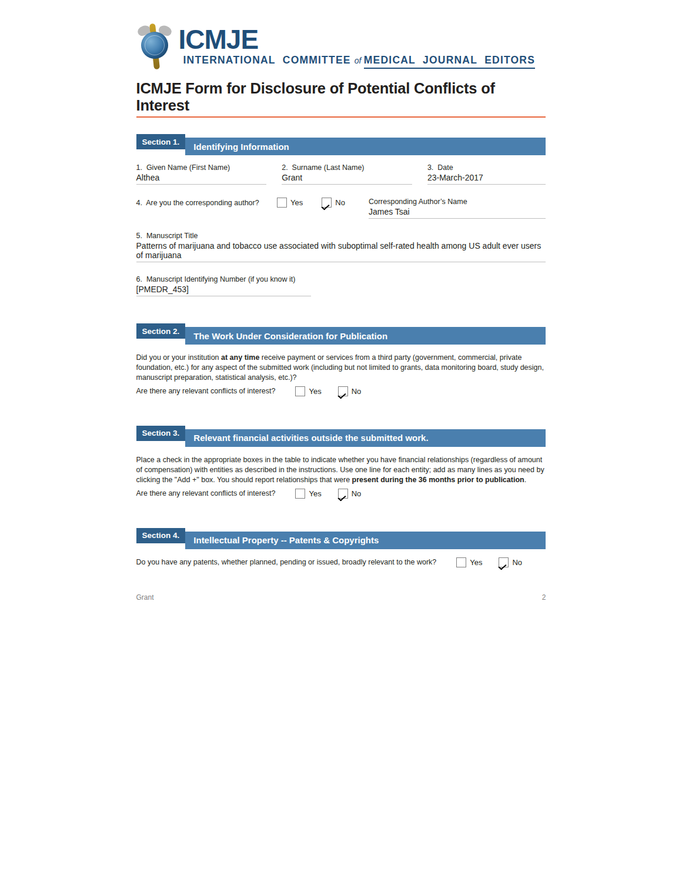ICMJE INTERNATIONAL COMMITTEE of MEDICAL JOURNAL EDITORS
ICMJE Form for Disclosure of Potential Conflicts of Interest
Section 1.
Identifying Information
1. Given Name (First Name)
Althea
2. Surname (Last Name)
Grant
3. Date
23-March-2017
4. Are you the corresponding author?
Yes
No
Corresponding Author’s Name
James Tsai
5. Manuscript Title
Patterns of marijuana and tobacco use associated with suboptimal self-rated health among US adult ever users of marijuana
6. Manuscript Identifying Number (if you know it)
[PMEDR_453]
Section 2.
The Work Under Consideration for Publication
Did you or your institution at any time receive payment or services from a third party (government, commercial, private foundation, etc.) for any aspect of the submitted work (including but not limited to grants, data monitoring board, study design, manuscript preparation, statistical analysis, etc.)?
Are there any relevant conflicts of interest? Yes No
Section 3.
Relevant financial activities outside the submitted work.
Place a check in the appropriate boxes in the table to indicate whether you have financial relationships (regardless of amount of compensation) with entities as described in the instructions. Use one line for each entity; add as many lines as you need by clicking the "Add +" box. You should report relationships that were present during the 36 months prior to publication.
Are there any relevant conflicts of interest? Yes No
Section 4.
Intellectual Property -- Patents & Copyrights
Do you have any patents, whether planned, pending or issued, broadly relevant to the work? Yes No
Grant 2